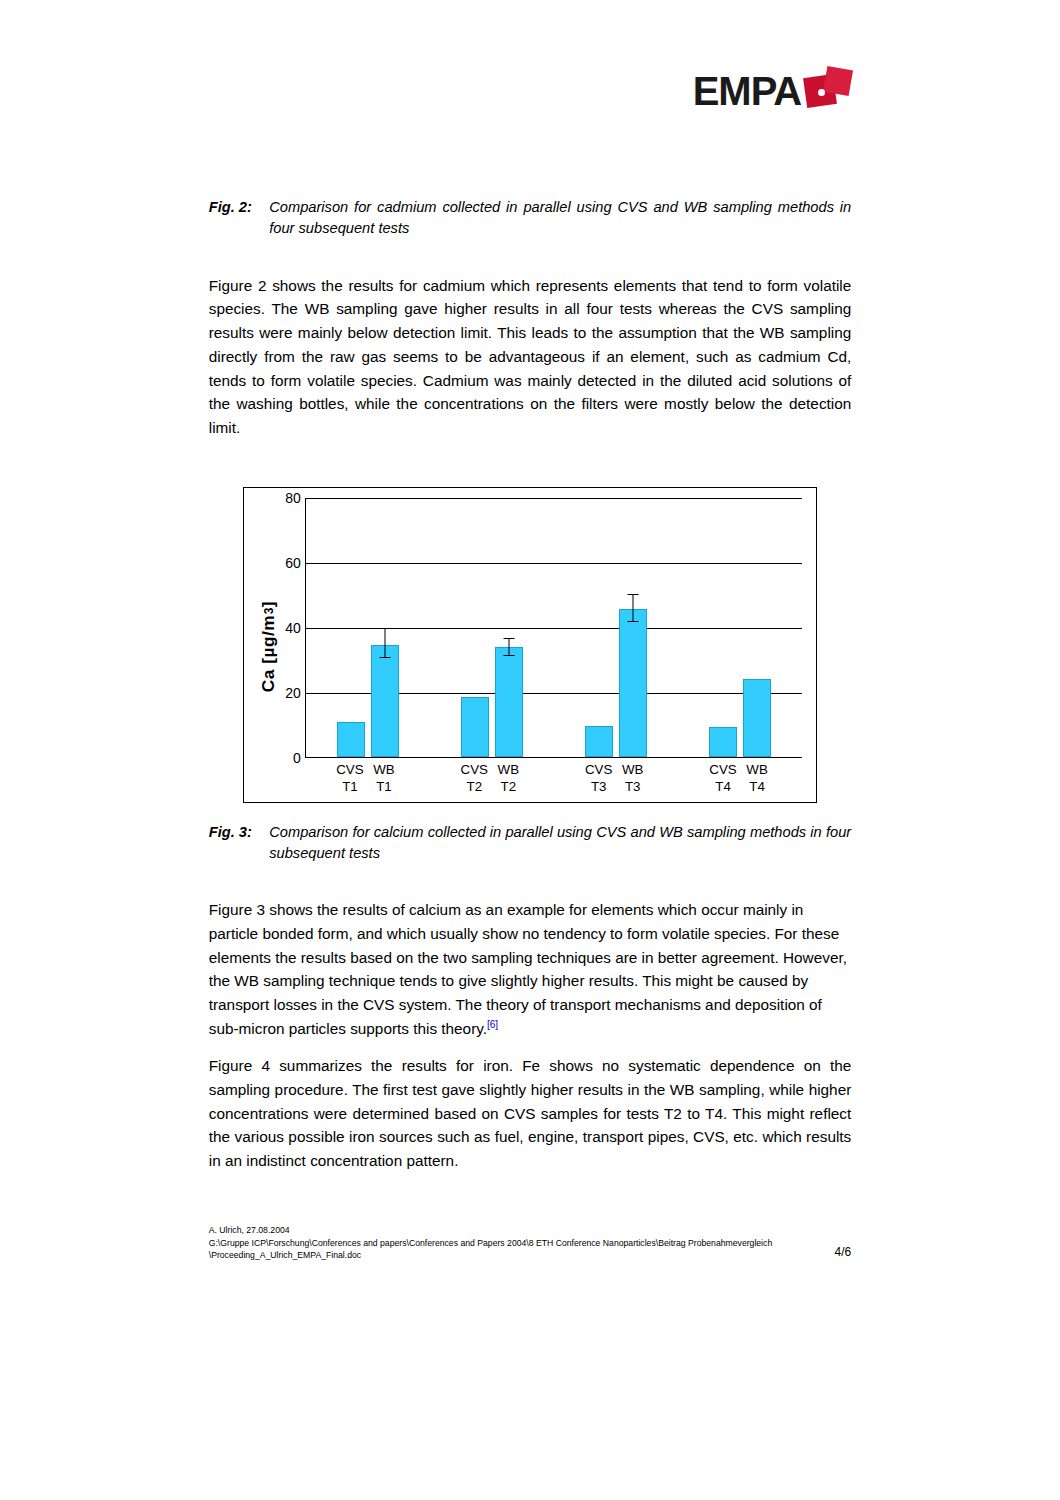EMPA
Fig. 2: Comparison for cadmium collected in parallel using CVS and WB sampling methods in four subsequent tests
Figure 2 shows the results for cadmium which represents elements that tend to form volatile species. The WB sampling gave higher results in all four tests whereas the CVS sampling results were mainly below detection limit. This leads to the assumption that the WB sampling directly from the raw gas seems to be advantageous if an element, such as cadmium Cd, tends to form volatile species. Cadmium was mainly detected in the diluted acid solutions of the washing bottles, while the concentrations on the filters were mostly below the detection limit.
Ca [µg/m3]
80 60 40 20 0
CVS
T1
WB
T1
CVS
T2
WB
T2
CVS
T3
WB
T3
CVS
T4
WB
T4
Fig. 3: Comparison for calcium collected in parallel using CVS and WB sampling methods in four subsequent tests
Figure 3 shows the results of calcium as an example for elements which occur mainly in particle bonded form, and which usually show no tendency to form volatile species. For these elements the results based on the two sampling techniques are in better agreement. However, the WB sampling technique tends to give slightly higher results. This might be caused by transport losses in the CVS system. The theory of transport mechanisms and deposition of sub-micron particles supports this theory.[6]
Figure 4 summarizes the results for iron. Fe shows no systematic dependence on the sampling procedure. The first test gave slightly higher results in the WB sampling, while higher concentrations were determined based on CVS samples for tests T2 to T4. This might reflect the various possible iron sources such as fuel, engine, transport pipes, CVS, etc. which results in an indistinct concentration pattern.
A. Ulrich, 27.08.2004
G:\Gruppe ICP\Forschung\Conferences and papers\Conferences and Papers 2004\8 ETH Conference Nanoparticles\Beitrag Probenahmevergleich\Proceeding_A_Ulrich_EMPA_Final.doc
4/6